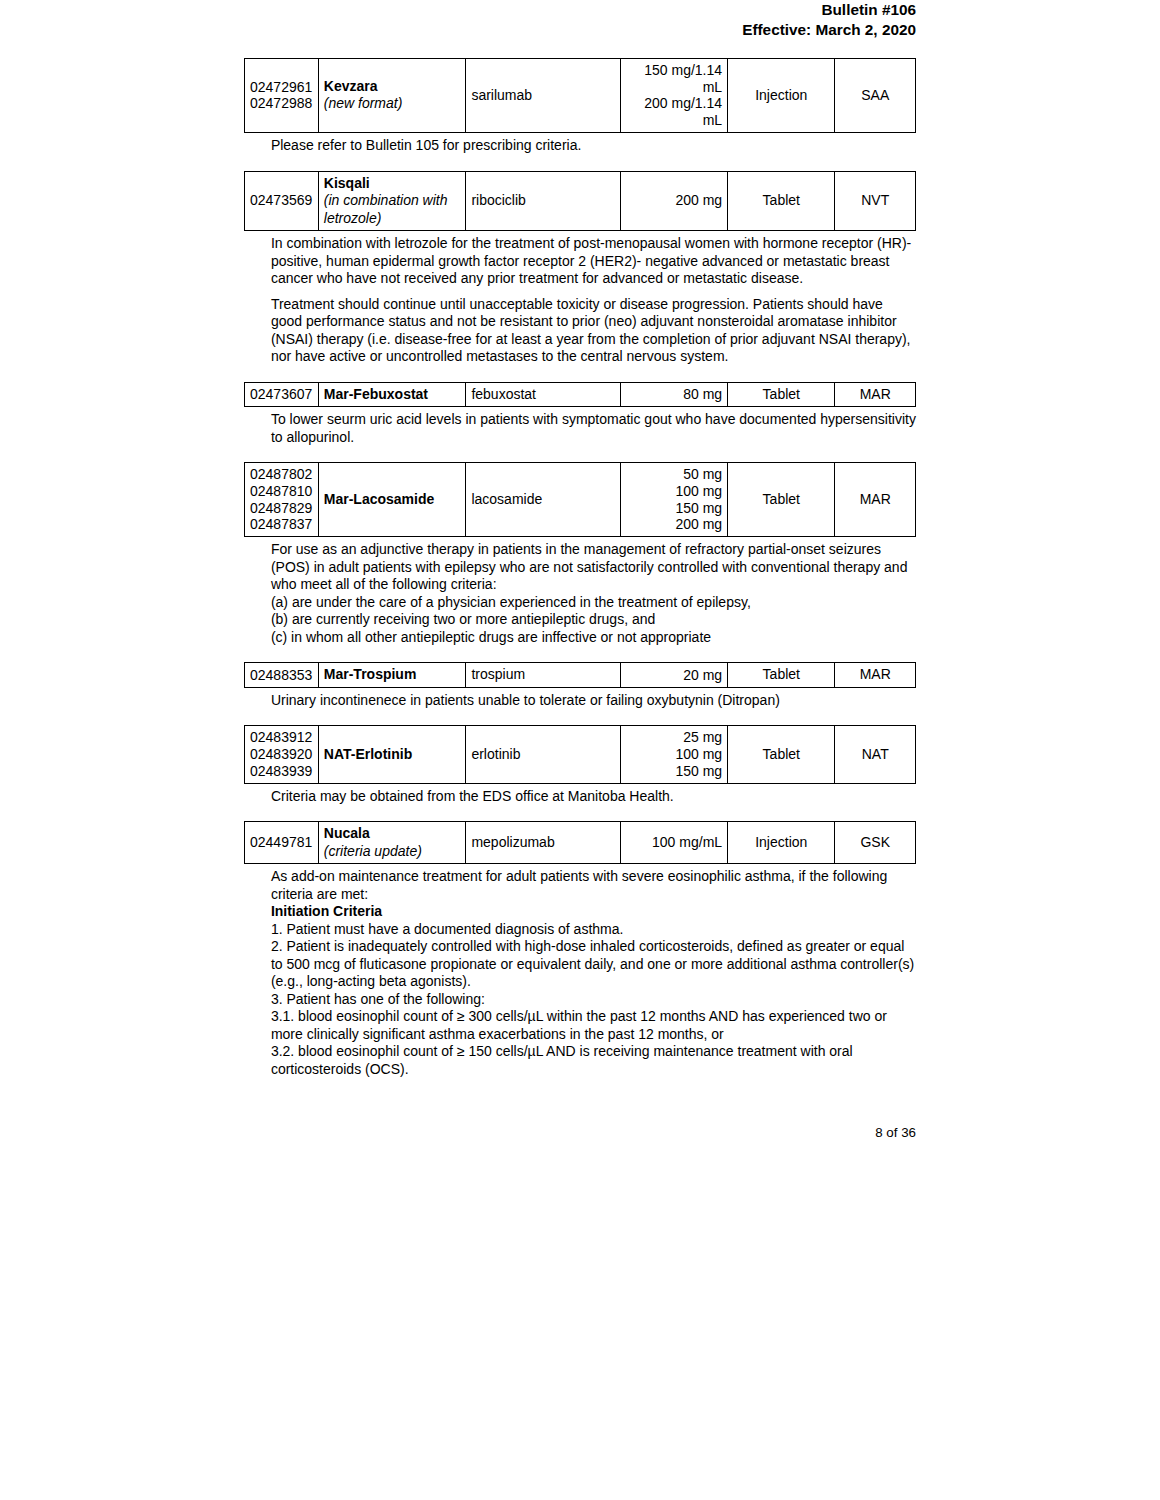Bulletin #106
Effective: March 2, 2020
| 02472961 02472988 | Kevzara (new format) | sarilumab | 150 mg/1.14 mL 200 mg/1.14 mL | Injection | SAA |
Please refer to Bulletin 105 for prescribing criteria.
| 02473569 | Kisqali (in combination with letrozole) | ribociclib | 200 mg | Tablet | NVT |
In combination with letrozole for the treatment of post-menopausal women with hormone receptor (HR)-positive, human epidermal growth factor receptor 2 (HER2)- negative advanced or metastatic breast cancer who have not received any prior treatment for advanced or metastatic disease.
Treatment should continue until unacceptable toxicity or disease progression. Patients should have good performance status and not be resistant to prior (neo) adjuvant nonsteroidal aromatase inhibitor (NSAI) therapy (i.e. disease-free for at least a year from the completion of prior adjuvant NSAI therapy), nor have active or uncontrolled metastases to the central nervous system.
| 02473607 | Mar-Febuxostat | febuxostat | 80 mg | Tablet | MAR |
To lower seurm uric acid levels in patients with symptomatic gout who have documented hypersensitivity to allopurinol.
| 02487802 02487810 02487829 02487837 | Mar-Lacosamide | lacosamide | 50 mg 100 mg 150 mg 200 mg | Tablet | MAR |
For use as an adjunctive therapy in patients in the management of refractory partial-onset seizures (POS) in adult patients with epilepsy who are not satisfactorily controlled with conventional therapy and who meet all of the following criteria:
(a) are under the care of a physician experienced in the treatment of epilepsy,
(b) are currently receiving two or more antiepileptic drugs, and
(c) in whom all other antiepileptic drugs are inffective or not appropriate
| 02488353 | Mar-Trospium | trospium | 20 mg | Tablet | MAR |
Urinary incontinenece in patients unable to tolerate or failing oxybutynin (Ditropan)
| 02483912 02483920 02483939 | NAT-Erlotinib | erlotinib | 25 mg 100 mg 150 mg | Tablet | NAT |
Criteria may be obtained from the EDS office at Manitoba Health.
| 02449781 | Nucala (criteria update) | mepolizumab | 100 mg/mL | Injection | GSK |
As add-on maintenance treatment for adult patients with severe eosinophilic asthma, if the following criteria are met:
Initiation Criteria
1. Patient must have a documented diagnosis of asthma.
2. Patient is inadequately controlled with high-dose inhaled corticosteroids, defined as greater or equal to 500 mcg of fluticasone propionate or equivalent daily, and one or more additional asthma controller(s) (e.g., long-acting beta agonists).
3. Patient has one of the following:
3.1. blood eosinophil count of ≥ 300 cells/µL within the past 12 months AND has experienced two or more clinically significant asthma exacerbations in the past 12 months, or
3.2. blood eosinophil count of ≥ 150 cells/µL AND is receiving maintenance treatment with oral corticosteroids (OCS).
8 of 36